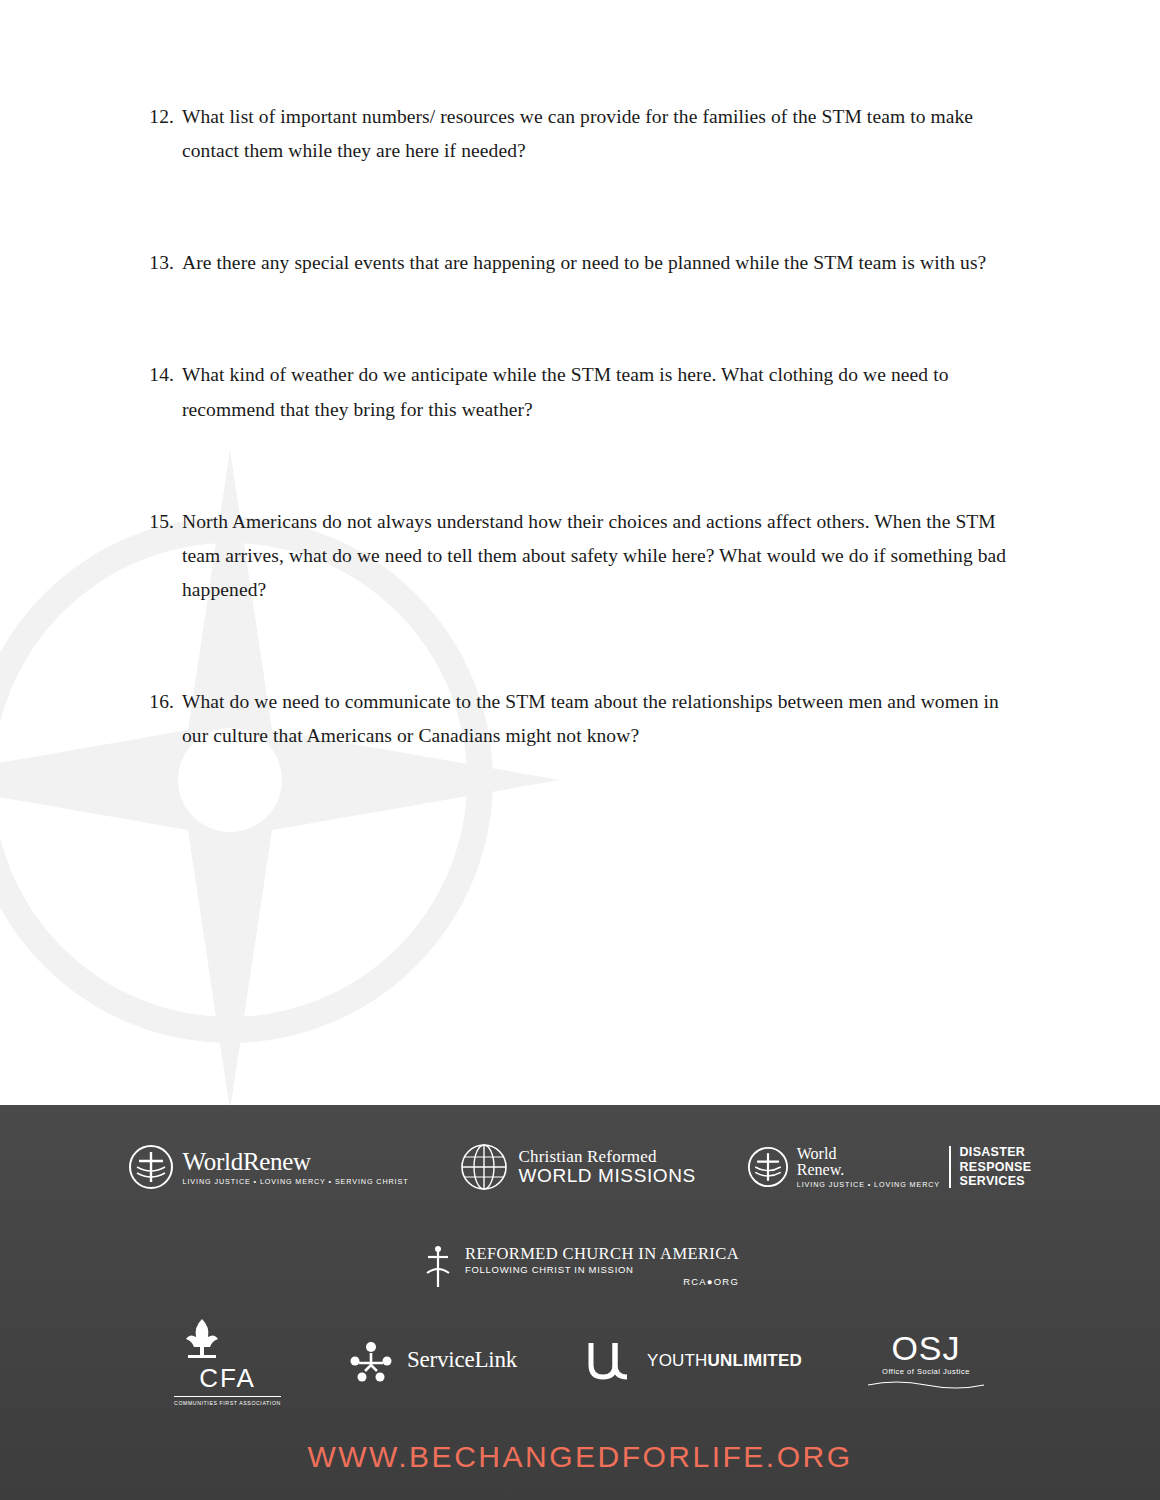12. What list of important numbers/ resources we can provide for the families of the STM team to make contact them while they are here if needed?
13. Are there any special events that are happening or need to be planned while the STM team is with us?
14. What kind of weather do we anticipate while the STM team is here. What clothing do we need to recommend that they bring for this weather?
15. North Americans do not always understand how their choices and actions affect others. When the STM team arrives, what do we need to tell them about safety while here? What would we do if something bad happened?
16. What do we need to communicate to the STM team about the relationships between men and women in our culture that Americans or Canadians might not know?
WorldRenew
Living Justice • Loving Mercy • Serving Christ
Christian Reformed
WORLD MISSIONS
World
Renew.
Living Justice • Loving Mercy
DISASTER
RESPONSE
SERVICES
REFORMED CHURCH IN AMERICA
FOLLOWING CHRIST IN MISSION
RCA●ORG
CFA
COMMUNITIES FIRST ASSOCIATION
ServiceLink
YOUTHUNLIMITED
OSJ
Office of Social Justice
WWW.BECHANGEDFORLIFE.ORG